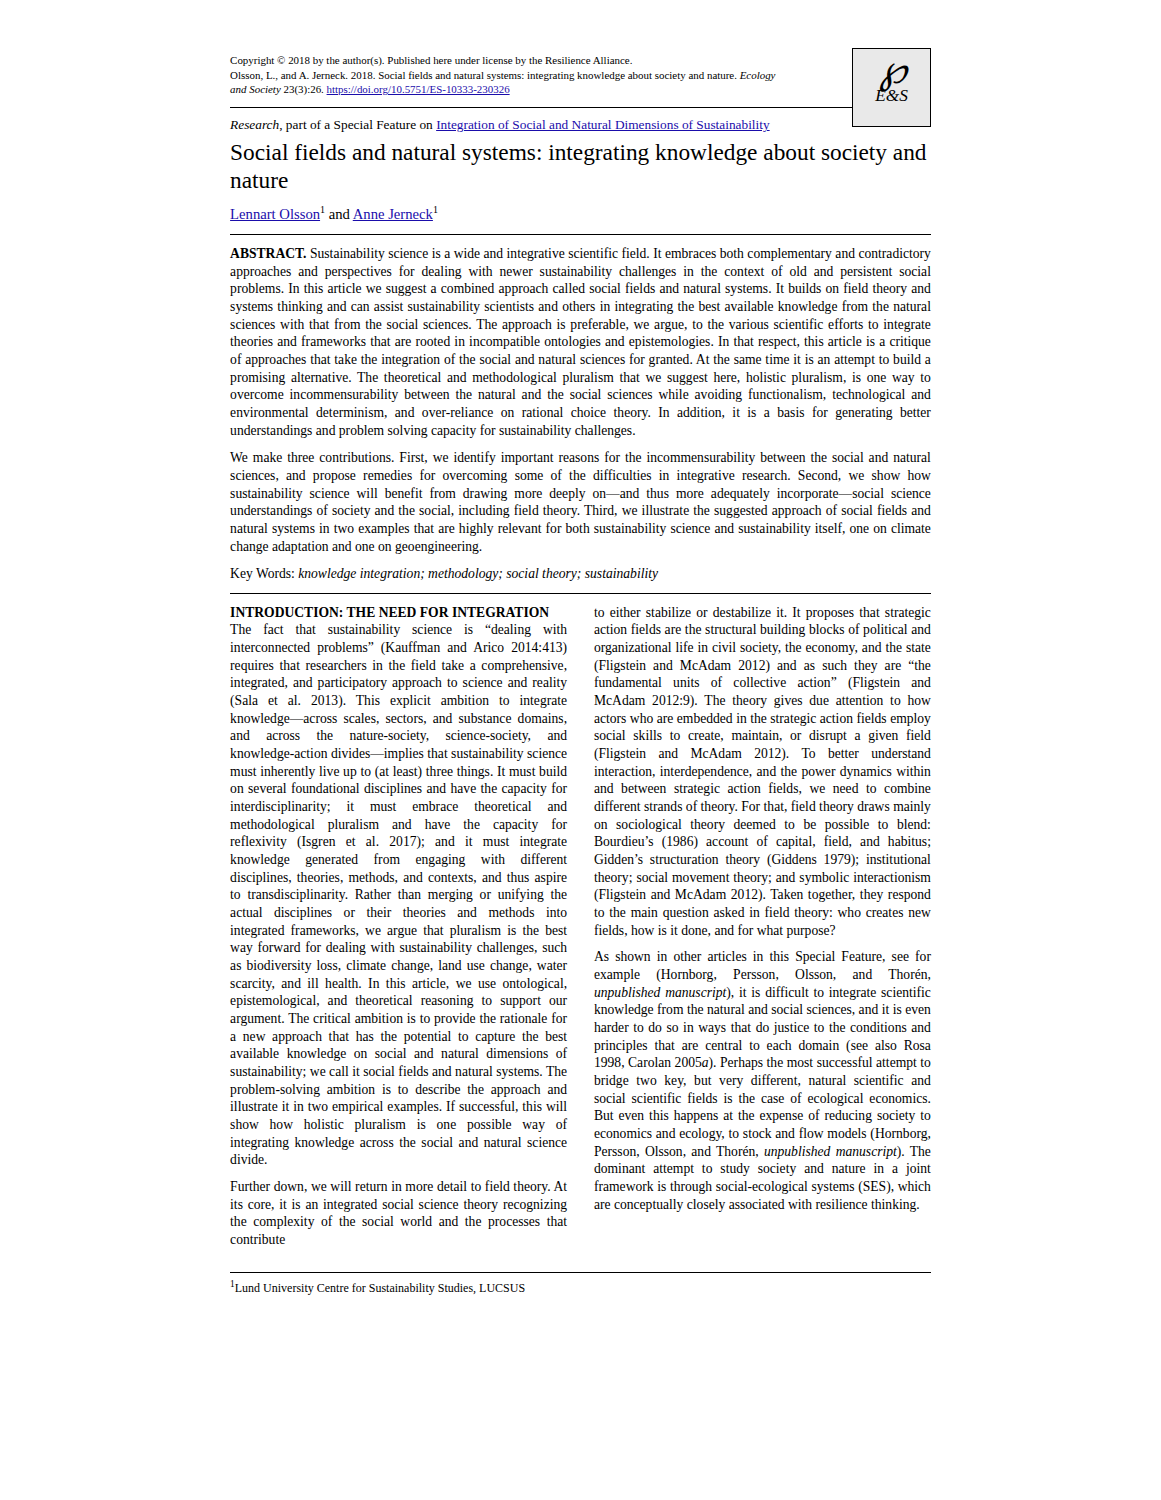℘ E&S
Copyright © 2018 by the author(s). Published here under license by the Resilience Alliance.
Olsson, L., and A. Jerneck. 2018. Social fields and natural systems: integrating knowledge about society and nature. Ecology and Society 23(3):26. https://doi.org/10.5751/ES-10333-230326
Research, part of a Special Feature on Integration of Social and Natural Dimensions of Sustainability
Social fields and natural systems: integrating knowledge about society and nature
Lennart Olsson1 and Anne Jerneck1
ABSTRACT. Sustainability science is a wide and integrative scientific field. It embraces both complementary and contradictory approaches and perspectives for dealing with newer sustainability challenges in the context of old and persistent social problems. In this article we suggest a combined approach called social fields and natural systems. It builds on field theory and systems thinking and can assist sustainability scientists and others in integrating the best available knowledge from the natural sciences with that from the social sciences. The approach is preferable, we argue, to the various scientific efforts to integrate theories and frameworks that are rooted in incompatible ontologies and epistemologies. In that respect, this article is a critique of approaches that take the integration of the social and natural sciences for granted. At the same time it is an attempt to build a promising alternative. The theoretical and methodological pluralism that we suggest here, holistic pluralism, is one way to overcome incommensurability between the natural and the social sciences while avoiding functionalism, technological and environmental determinism, and over-reliance on rational choice theory. In addition, it is a basis for generating better understandings and problem solving capacity for sustainability challenges.
We make three contributions. First, we identify important reasons for the incommensurability between the social and natural sciences, and propose remedies for overcoming some of the difficulties in integrative research. Second, we show how sustainability science will benefit from drawing more deeply on—and thus more adequately incorporate—social science understandings of society and the social, including field theory. Third, we illustrate the suggested approach of social fields and natural systems in two examples that are highly relevant for both sustainability science and sustainability itself, one on climate change adaptation and one on geoengineering.
Key Words: knowledge integration; methodology; social theory; sustainability
INTRODUCTION: THE NEED FOR INTEGRATION
The fact that sustainability science is “dealing with interconnected problems” (Kauffman and Arico 2014:413) requires that researchers in the field take a comprehensive, integrated, and participatory approach to science and reality (Sala et al. 2013). This explicit ambition to integrate knowledge—across scales, sectors, and substance domains, and across the nature-society, science-society, and knowledge-action divides—implies that sustainability science must inherently live up to (at least) three things. It must build on several foundational disciplines and have the capacity for interdisciplinarity; it must embrace theoretical and methodological pluralism and have the capacity for reflexivity (Isgren et al. 2017); and it must integrate knowledge generated from engaging with different disciplines, theories, methods, and contexts, and thus aspire to transdisciplinarity. Rather than merging or unifying the actual disciplines or their theories and methods into integrated frameworks, we argue that pluralism is the best way forward for dealing with sustainability challenges, such as biodiversity loss, climate change, land use change, water scarcity, and ill health. In this article, we use ontological, epistemological, and theoretical reasoning to support our argument. The critical ambition is to provide the rationale for a new approach that has the potential to capture the best available knowledge on social and natural dimensions of sustainability; we call it social fields and natural systems. The problem-solving ambition is to describe the approach and illustrate it in two empirical examples. If successful, this will show how holistic pluralism is one possible way of integrating knowledge across the social and natural science divide.
Further down, we will return in more detail to field theory. At its core, it is an integrated social science theory recognizing the complexity of the social world and the processes that contribute
to either stabilize or destabilize it. It proposes that strategic action fields are the structural building blocks of political and organizational life in civil society, the economy, and the state (Fligstein and McAdam 2012) and as such they are “the fundamental units of collective action” (Fligstein and McAdam 2012:9). The theory gives due attention to how actors who are embedded in the strategic action fields employ social skills to create, maintain, or disrupt a given field (Fligstein and McAdam 2012). To better understand interaction, interdependence, and the power dynamics within and between strategic action fields, we need to combine different strands of theory. For that, field theory draws mainly on sociological theory deemed to be possible to blend: Bourdieu’s (1986) account of capital, field, and habitus; Gidden’s structuration theory (Giddens 1979); institutional theory; social movement theory; and symbolic interactionism (Fligstein and McAdam 2012). Taken together, they respond to the main question asked in field theory: who creates new fields, how is it done, and for what purpose?
As shown in other articles in this Special Feature, see for example (Hornborg, Persson, Olsson, and Thorén, unpublished manuscript), it is difficult to integrate scientific knowledge from the natural and social sciences, and it is even harder to do so in ways that do justice to the conditions and principles that are central to each domain (see also Rosa 1998, Carolan 2005a). Perhaps the most successful attempt to bridge two key, but very different, natural scientific and social scientific fields is the case of ecological economics. But even this happens at the expense of reducing society to economics and ecology, to stock and flow models (Hornborg, Persson, Olsson, and Thorén, unpublished manuscript). The dominant attempt to study society and nature in a joint framework is through social-ecological systems (SES), which are conceptually closely associated with resilience thinking.
1Lund University Centre for Sustainability Studies, LUCSUS